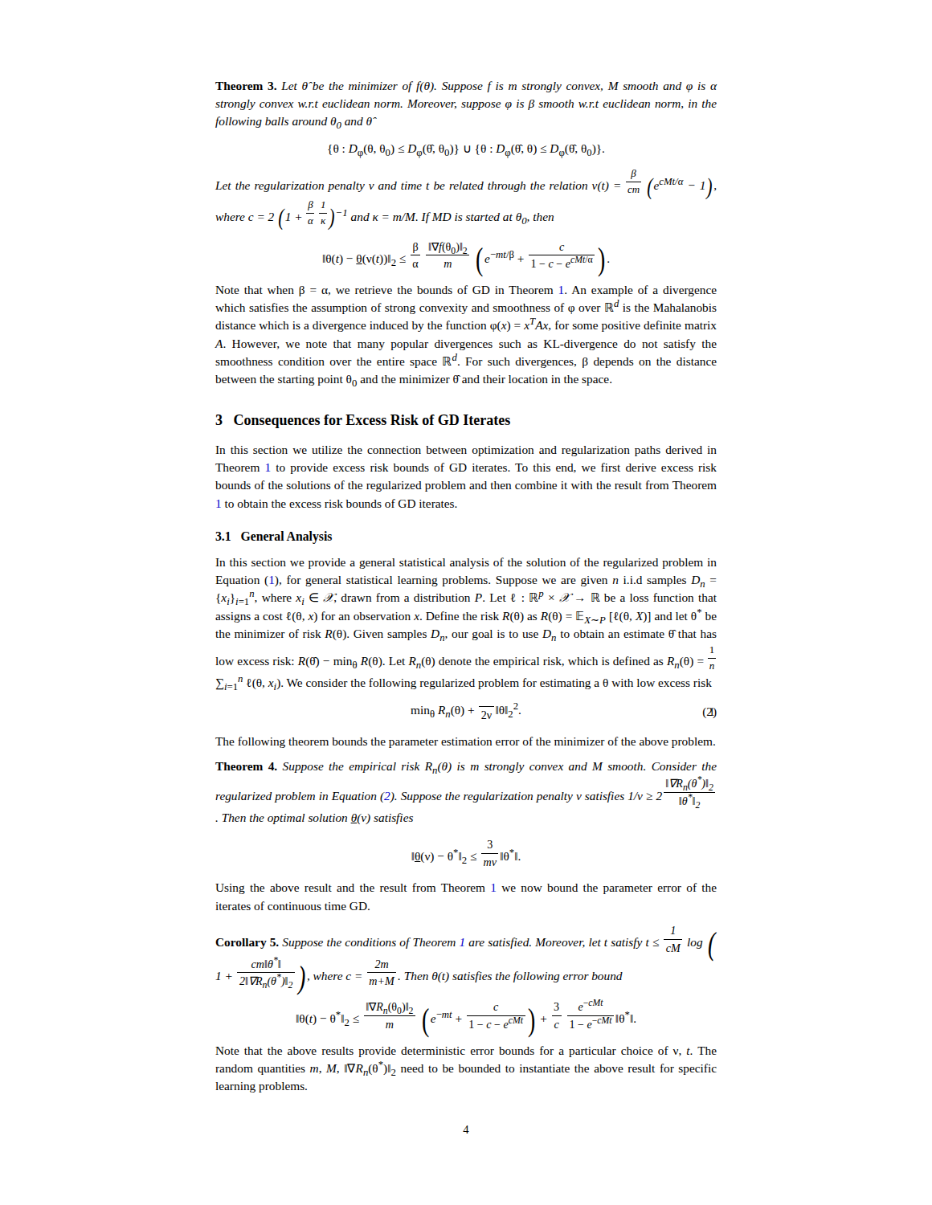Theorem 3. Let θ̂ be the minimizer of f(θ). Suppose f is m strongly convex, M smooth and φ is α strongly convex w.r.t euclidean norm. Moreover, suppose φ is β smooth w.r.t euclidean norm, in the following balls around θ0 and θ̂
{θ : Dφ(θ, θ0) ≤ Dφ(θ̂, θ0)} ∪ {θ : Dφ(θ̂, θ) ≤ Dφ(θ̂, θ0)}.
Let the regularization penalty ν and time t be related through the relation ν(t) = βcm (ecMt/α − 1), where c = 2 (1 + βα 1 κ)−1 and κ = m/M. If MD is started at θ0, then
‖θ(t) − θ(ν(t))‖2 ≤ βα ‖∇f(θ0)‖2 m (e−mt/β + c 1 − c − ecMt/α).
Note that when β = α, we retrieve the bounds of GD in Theorem 1. An example of a divergence which satisfies the assumption of strong convexity and smoothness of φ over ℝd is the Mahalanobis distance which is a divergence induced by the function φ(x) = xTAx, for some positive definite matrix A. However, we note that many popular divergences such as KL-divergence do not satisfy the smoothness condition over the entire space ℝd. For such divergences, β depends on the distance between the starting point θ0 and the minimizer θ̂ and their location in the space.
3 Consequences for Excess Risk of GD Iterates
In this section we utilize the connection between optimization and regularization paths derived in Theorem 1 to provide excess risk bounds of GD iterates. To this end, we first derive excess risk bounds of the solutions of the regularized problem and then combine it with the result from Theorem 1 to obtain the excess risk bounds of GD iterates.
3.1 General Analysis
In this section we provide a general statistical analysis of the solution of the regularized problem in Equation (1), for general statistical learning problems. Suppose we are given n i.i.d samples Dn = {xi}i=1n, where xi ∈ 𝒳, drawn from a distribution P. Let ℓ : ℝp × 𝒳 → ℝ be a loss function that assigns a cost ℓ(θ, x) for an observation x. Define the risk R(θ) as R(θ) = 𝔼X∼P [ℓ(θ, X)] and let θ* be the minimizer of risk R(θ). Given samples Dn, our goal is to use Dn to obtain an estimate θ̂ that has low excess risk: R(θ̂) − minθ R(θ). Let Rn(θ) denote the empirical risk, which is defined as Rn(θ) = 1 n ∑i=1n ℓ(θ, xi). We consider the following regularized problem for estimating a θ with low excess risk
minθ Rn(θ) + 12ν‖θ‖22. (2)
The following theorem bounds the parameter estimation error of the minimizer of the above problem.
Theorem 4. Suppose the empirical risk Rn(θ) is m strongly convex and M smooth. Consider the regularized problem in Equation (2). Suppose the regularization penalty ν satisfies 1/ν ≥ 2‖∇Rn(θ*)‖2‖θ*‖2. Then the optimal solution θ(ν) satisfies
‖θ(ν) − θ*‖2 ≤ 3 mν‖θ*‖.
Using the above result and the result from Theorem 1 we now bound the parameter error of the iterates of continuous time GD.
Corollary 5. Suppose the conditions of Theorem 1 are satisfied. Moreover, let t satisfy t ≤ 1 cM log (1 + cm‖θ*‖2‖∇Rn(θ*)‖2), where c = 2m m+M. Then θ(t) satisfies the following error bound
‖θ(t) − θ*‖2 ≤ ‖∇Rn(θ0)‖2 m (e−mt + c 1 − c − ecMt) + 3 c e−cMt 1 − e−cMt‖θ*‖.
Note that the above results provide deterministic error bounds for a particular choice of ν, t. The random quantities m, M, ‖∇Rn(θ*)‖2 need to be bounded to instantiate the above result for specific learning problems.
4